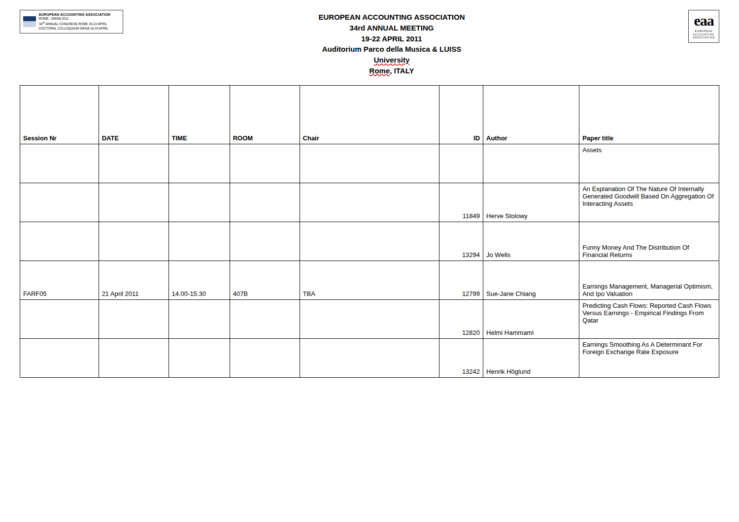EUROPEAN ACCOUNTING ASSOCIATION ROME - SIENA 2011
34th ANNUAL CONGRESS ROME 20-22 APRIL
DOCTORAL COLLOQUIUM SIENA 16-19 APRIL
EUROPEAN ACCOUNTING ASSOCIATION
34rd ANNUAL MEETING
19-22 APRIL 2011
Auditorium Parco della Musica & LUISS
University
Rome, ITALY
eaa
EUROPEAN
ACCOUNTING
ASSOCIATION
| Session Nr | DATE | TIME | ROOM | Chair | ID | Author | Paper title |
| --- | --- | --- | --- | --- | --- | --- | --- |
| | | | | | | | Assets |
| | | | | | 11849 | Herve Stolowy | An Explanation Of The Nature Of Internally Generated Goodwill Based On Aggregation Of Interacting Assets |
| | | | | | 13294 | Jo Wells | Funny Money And The Distribution Of Financial Returns |
| FARF05 | 21 April 2011 | 14.00-15.30 | 407B | TBA | 12799 | Sue-Jane Chiang | Earnings Management, Managerial Optimism, And Ipo Valuation |
| | | | | | 12820 | Helmi Hammami | Predicting Cash Flows: Reported Cash Flows Versus Earnings - Empirical Findings From Qatar |
| | | | | | 13242 | Henrik Höglund | Earnings Smoothing As A Determinant For Foreign Exchange Rate Exposure |